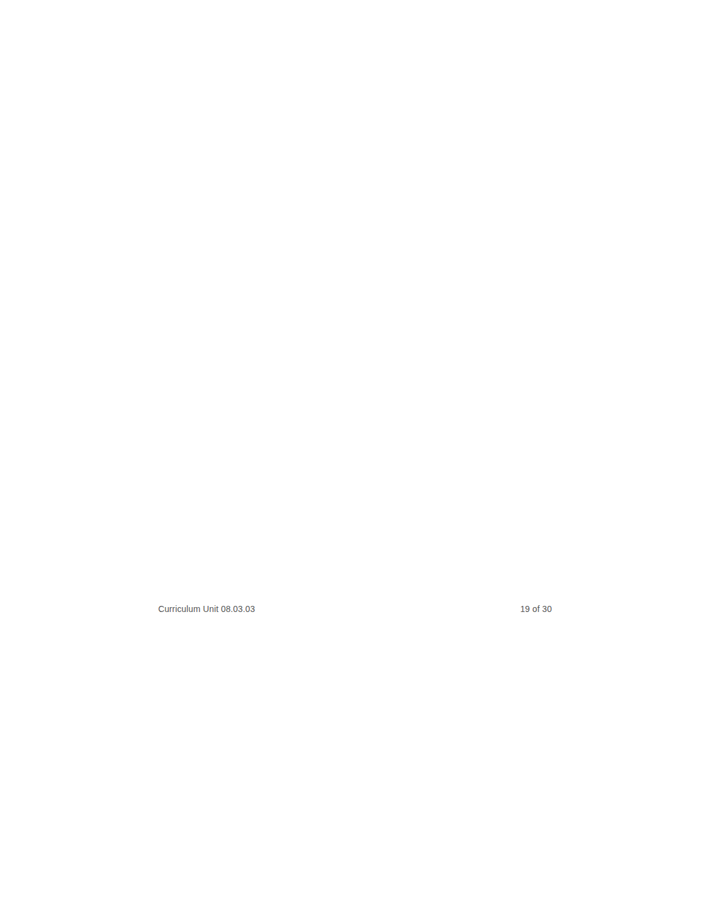Curriculum Unit 08.03.03 19 of 30